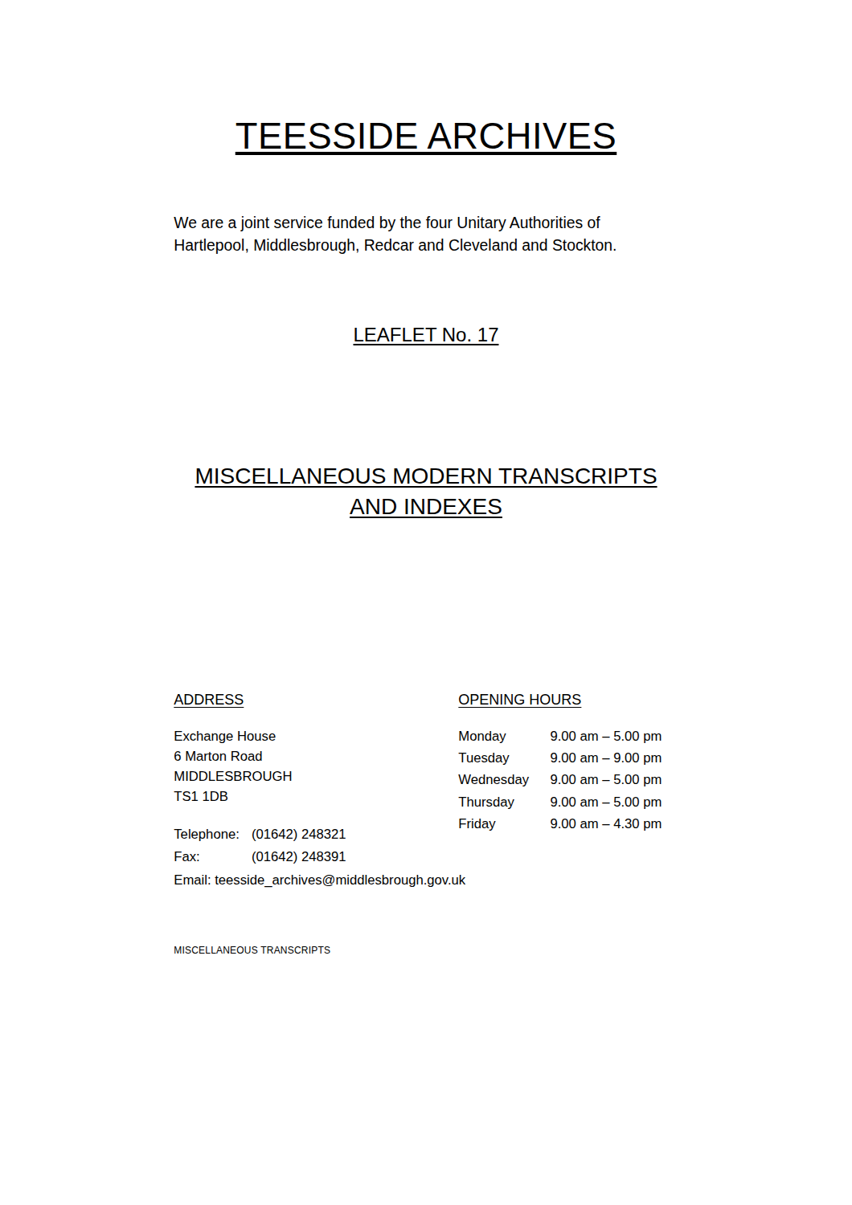TEESSIDE ARCHIVES
We are a joint service funded by the four Unitary Authorities of Hartlepool, Middlesbrough, Redcar and Cleveland and Stockton.
LEAFLET No. 17
MISCELLANEOUS MODERN TRANSCRIPTS
AND INDEXES
ADDRESS
Exchange House
6 Marton Road
MIDDLESBROUGH
TS1 1DB
| Telephone: | (01642) 248321 |
| Fax: | (01642) 248391 |
Email: teesside_archives@middlesbrough.gov.uk
OPENING HOURS
| Monday | 9.00 am – 5.00 pm |
| Tuesday | 9.00 am – 9.00 pm |
| Wednesday | 9.00 am – 5.00 pm |
| Thursday | 9.00 am – 5.00 pm |
| Friday | 9.00 am – 4.30 pm |
MISCELLANEOUS TRANSCRIPTS